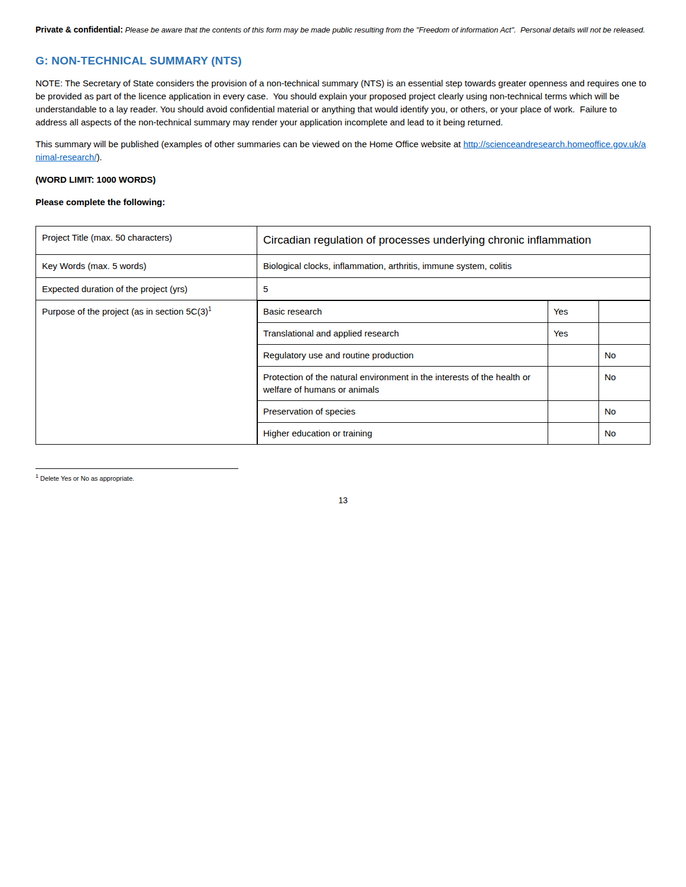Private & confidential: Please be aware that the contents of this form may be made public resulting from the "Freedom of information Act". Personal details will not be released.
G: NON-TECHNICAL SUMMARY (NTS)
NOTE: The Secretary of State considers the provision of a non-technical summary (NTS) is an essential step towards greater openness and requires one to be provided as part of the licence application in every case. You should explain your proposed project clearly using non-technical terms which will be understandable to a lay reader. You should avoid confidential material or anything that would identify you, or others, or your place of work. Failure to address all aspects of the non-technical summary may render your application incomplete and lead to it being returned.
This summary will be published (examples of other summaries can be viewed on the Home Office website at http://scienceandresearch.homeoffice.gov.uk/animal-research/).
(WORD LIMIT: 1000 WORDS)
Please complete the following:
| Project Title (max. 50 characters) | Circadian regulation of processes underlying chronic inflammation |
| Key Words (max. 5 words) | Biological clocks, inflammation, arthritis, immune system, colitis |
| Expected duration of the project (yrs) | 5 |
| Purpose of the project (as in section 5C(3) 1 | / Basic research / Yes / / / Translational and applied research / Yes / / / Regulatory use and routine production / / No / / Protection of the natural environment in the interests of the health or welfare of humans or animals / / No / / Preservation of species / / No / / Higher education or training / / No / |
1 Delete Yes or No as appropriate.
13